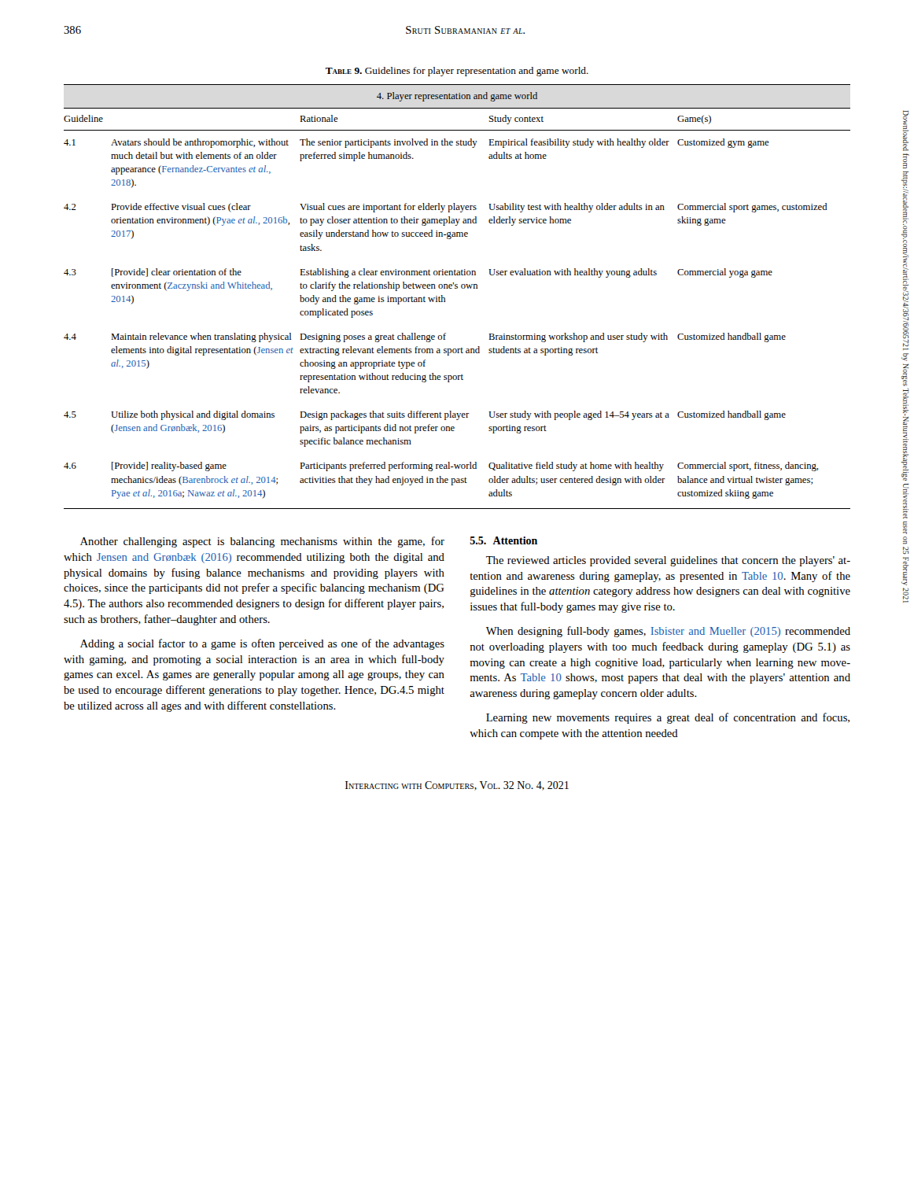386 Sruti Subramanian et al.
Downloaded from https://academic.oup.com/iwc/article/32/4/367/6065721 by Norges Teknisk-Naturvitenskapelige Universitet user on 25 February 2021
Table 9. Guidelines for player representation and game world.
| 4. Player representation and game world |
| --- |
| Guideline | Rationale | Study context | Game(s) |
| 4.1 | Avatars should be anthropomorphic, without much detail but with elements of an older appearance ( Fernandez-Cervantes et al. , 2018 ). | The senior participants involved in the study preferred simple humanoids. | Empirical feasibility study with healthy older adults at home | Customized gym game |
| 4.2 | Provide effective visual cues (clear orientation environment) ( Pyae et al. , 2016b , 2017 ) | Visual cues are important for elderly players to pay closer attention to their gameplay and easily understand how to succeed in-game tasks. | Usability test with healthy older adults in an elderly service home | Commercial sport games, customized skiing game |
| 4.3 | [Provide] clear orientation of the environment ( Zaczynski and Whitehead, 2014 ) | Establishing a clear environment orientation to clarify the relationship between one's own body and the game is important with complicated poses | User evaluation with healthy young adults | Commercial yoga game |
| 4.4 | Maintain relevance when translating physical elements into digital representation ( Jensen et al. , 2015 ) | Designing poses a great challenge of extracting relevant elements from a sport and choosing an appropriate type of representation without reducing the sport relevance. | Brainstorming workshop and user study with students at a sporting resort | Customized handball game |
| 4.5 | Utilize both physical and digital domains ( Jensen and Grønbæk, 2016 ) | Design packages that suits different player pairs, as participants did not prefer one specific balance mechanism | User study with people aged 14–54 years at a sporting resort | Customized handball game |
| 4.6 | [Provide] reality-based game mechanics/ideas ( Barenbrock et al. , 2014 ; Pyae et al. , 2016a ; Nawaz et al. , 2014 ) | Participants preferred performing real-world activities that they had enjoyed in the past | Qualitative field study at home with healthy older adults; user centered design with older adults | Commercial sport, fitness, dancing, balance and virtual twister games; customized skiing game |
Another challenging aspect is balancing mechanisms within the game, for which Jensen and Grønbæk (2016) recommended utilizing both the digital and physical domains by fusing balance mechanisms and providing players with choices, since the participants did not prefer a specific balancing mechanism (DG 4.5). The authors also recommended designers to design for different player pairs, such as brothers, father–daughter and others.
Adding a social factor to a game is often perceived as one of the advantages with gaming, and promoting a social interaction is an area in which full-body games can excel. As games are generally popular among all age groups, they can be used to encourage different generations to play together. Hence, DG.4.5 might be utilized across all ages and with different constellations.
5.5. Attention
The reviewed articles provided several guidelines that concern the players' attention and awareness during gameplay, as presented in Table 10. Many of the guidelines in the attention category address how designers can deal with cognitive issues that full-body games may give rise to.
When designing full-body games, Isbister and Mueller (2015) recommended not overloading players with too much feedback during gameplay (DG 5.1) as moving can create a high cognitive load, particularly when learning new movements. As Table 10 shows, most papers that deal with the players' attention and awareness during gameplay concern older adults.
Learning new movements requires a great deal of concentration and focus, which can compete with the attention needed
Interacting with Computers, Vol. 32 No. 4, 2021